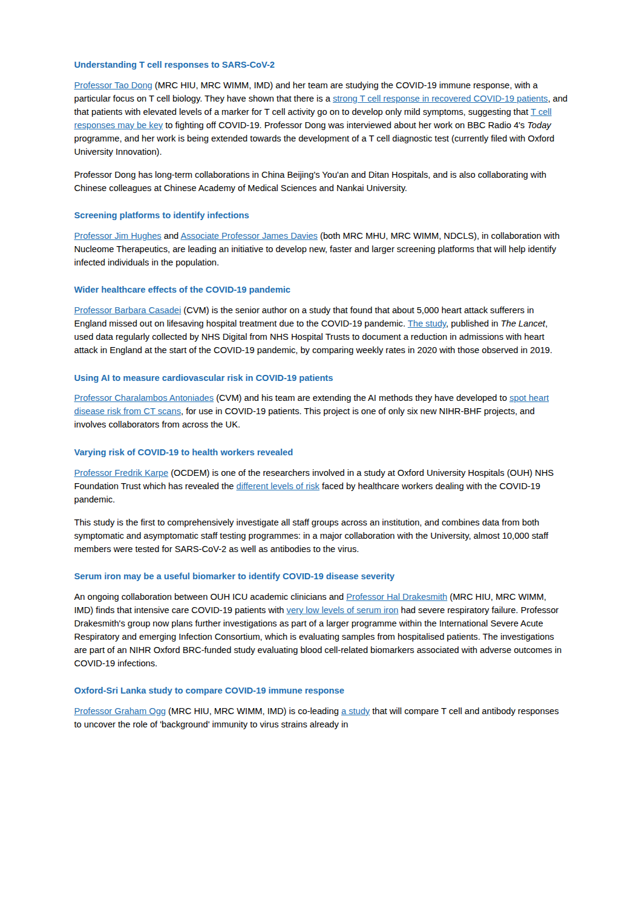Understanding T cell responses to SARS-CoV-2
Professor Tao Dong (MRC HIU, MRC WIMM, IMD) and her team are studying the COVID-19 immune response, with a particular focus on T cell biology. They have shown that there is a strong T cell response in recovered COVID-19 patients, and that patients with elevated levels of a marker for T cell activity go on to develop only mild symptoms, suggesting that T cell responses may be key to fighting off COVID-19. Professor Dong was interviewed about her work on BBC Radio 4's Today programme, and her work is being extended towards the development of a T cell diagnostic test (currently filed with Oxford University Innovation).
Professor Dong has long-term collaborations in China Beijing's You'an and Ditan Hospitals, and is also collaborating with Chinese colleagues at Chinese Academy of Medical Sciences and Nankai University.
Screening platforms to identify infections
Professor Jim Hughes and Associate Professor James Davies (both MRC MHU, MRC WIMM, NDCLS), in collaboration with Nucleome Therapeutics, are leading an initiative to develop new, faster and larger screening platforms that will help identify infected individuals in the population.
Wider healthcare effects of the COVID-19 pandemic
Professor Barbara Casadei (CVM) is the senior author on a study that found that about 5,000 heart attack sufferers in England missed out on lifesaving hospital treatment due to the COVID-19 pandemic. The study, published in The Lancet, used data regularly collected by NHS Digital from NHS Hospital Trusts to document a reduction in admissions with heart attack in England at the start of the COVID-19 pandemic, by comparing weekly rates in 2020 with those observed in 2019.
Using AI to measure cardiovascular risk in COVID-19 patients
Professor Charalambos Antoniades (CVM) and his team are extending the AI methods they have developed to spot heart disease risk from CT scans, for use in COVID-19 patients. This project is one of only six new NIHR-BHF projects, and involves collaborators from across the UK.
Varying risk of COVID-19 to health workers revealed
Professor Fredrik Karpe (OCDEM) is one of the researchers involved in a study at Oxford University Hospitals (OUH) NHS Foundation Trust which has revealed the different levels of risk faced by healthcare workers dealing with the COVID-19 pandemic.
This study is the first to comprehensively investigate all staff groups across an institution, and combines data from both symptomatic and asymptomatic staff testing programmes: in a major collaboration with the University, almost 10,000 staff members were tested for SARS-CoV-2 as well as antibodies to the virus.
Serum iron may be a useful biomarker to identify COVID-19 disease severity
An ongoing collaboration between OUH ICU academic clinicians and Professor Hal Drakesmith (MRC HIU, MRC WIMM, IMD) finds that intensive care COVID-19 patients with very low levels of serum iron had severe respiratory failure. Professor Drakesmith's group now plans further investigations as part of a larger programme within the International Severe Acute Respiratory and emerging Infection Consortium, which is evaluating samples from hospitalised patients. The investigations are part of an NIHR Oxford BRC-funded study evaluating blood cell-related biomarkers associated with adverse outcomes in COVID-19 infections.
Oxford-Sri Lanka study to compare COVID-19 immune response
Professor Graham Ogg (MRC HIU, MRC WIMM, IMD) is co-leading a study that will compare T cell and antibody responses to uncover the role of 'background' immunity to virus strains already in